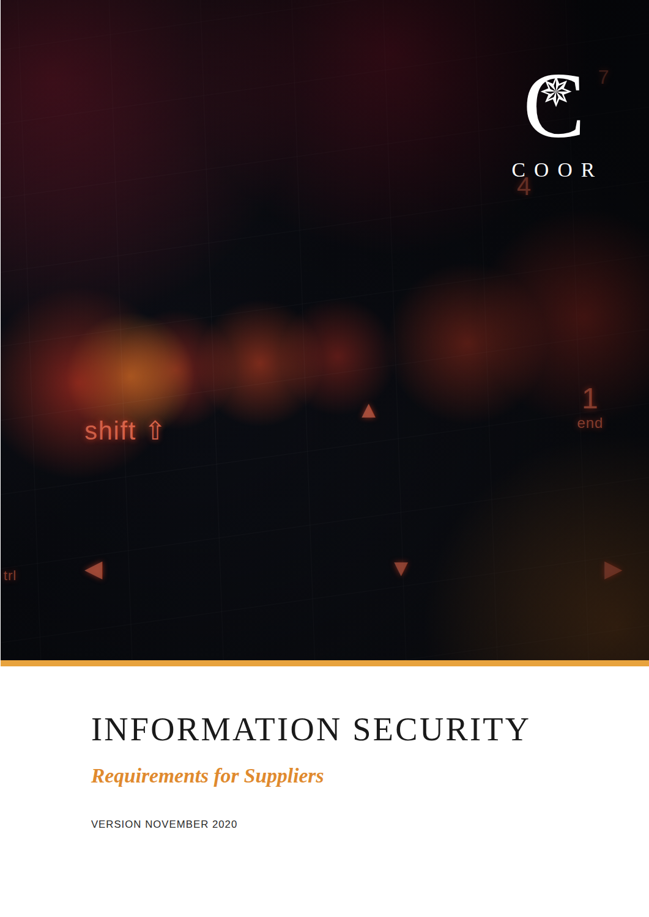7 4 shift ⇧ 1end trl ▲ ▼ ◀ ▶
C ✵
COOR
Information Security
Requirements for Suppliers
VERSION NOVEMBER 2020